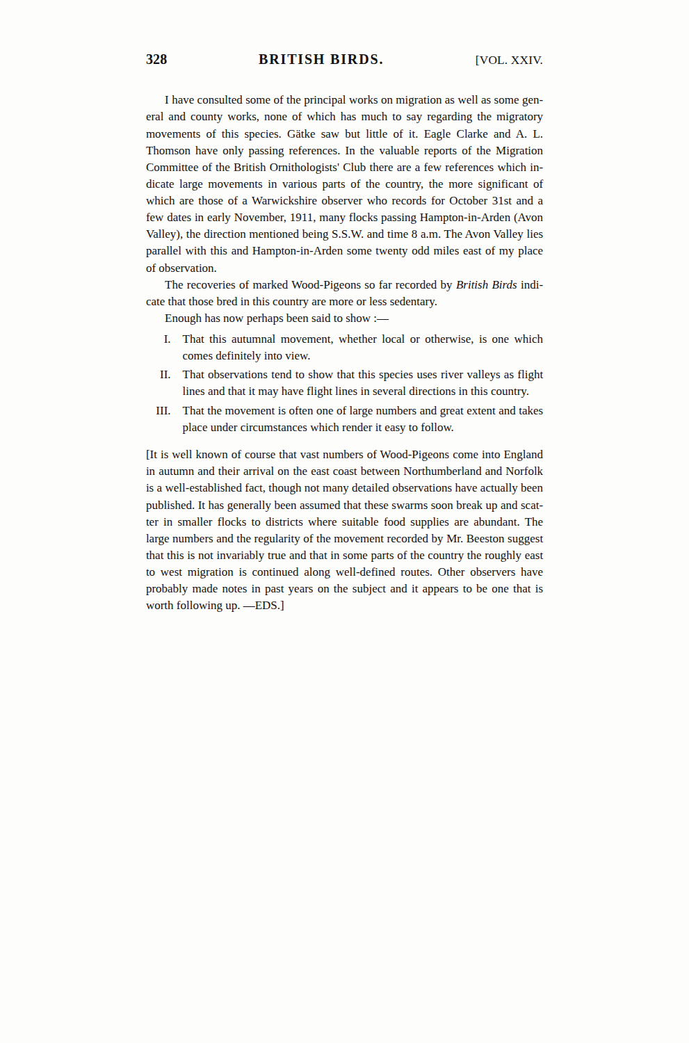328 BRITISH BIRDS. [VOL. XXIV.
I have consulted some of the principal works on migration as well as some general and county works, none of which has much to say regarding the migratory movements of this species. Gätke saw but little of it. Eagle Clarke and A. L. Thomson have only passing references. In the valuable reports of the Migration Committee of the British Ornithologists' Club there are a few references which indicate large movements in various parts of the country, the more significant of which are those of a Warwickshire observer who records for October 31st and a few dates in early November, 1911, many flocks passing Hampton-in-Arden (Avon Valley), the direction mentioned being S.S.W. and time 8 a.m. The Avon Valley lies parallel with this and Hampton-in-Arden some twenty odd miles east of my place of observation.
The recoveries of marked Wood-Pigeons so far recorded by British Birds indicate that those bred in this country are more or less sedentary.
Enough has now perhaps been said to show :—
I. That this autumnal movement, whether local or otherwise, is one which comes definitely into view.
II. That observations tend to show that this species uses river valleys as flight lines and that it may have flight lines in several directions in this country.
III. That the movement is often one of large numbers and great extent and takes place under circumstances which render it easy to follow.
[It is well known of course that vast numbers of Wood-Pigeons come into England in autumn and their arrival on the east coast between Northumberland and Norfolk is a well-established fact, though not many detailed observations have actually been published. It has generally been assumed that these swarms soon break up and scatter in smaller flocks to districts where suitable food supplies are abundant. The large numbers and the regularity of the movement recorded by Mr. Beeston suggest that this is not invariably true and that in some parts of the country the roughly east to west migration is continued along well-defined routes. Other observers have probably made notes in past years on the subject and it appears to be one that is worth following up. —EDS.]